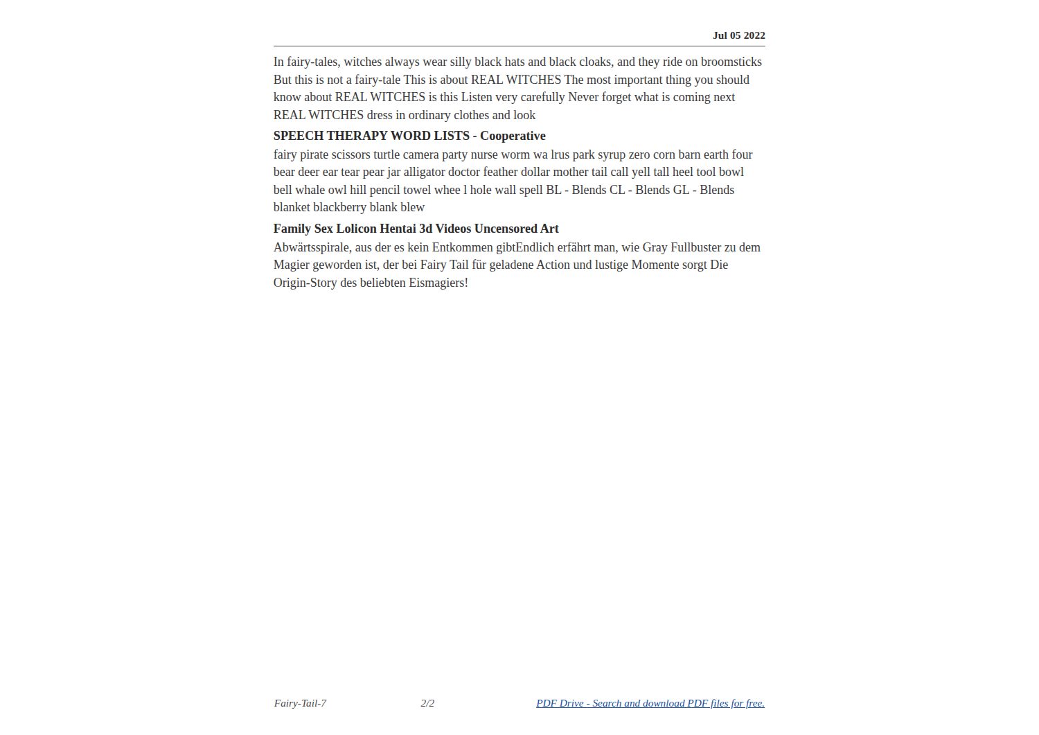Jul 05 2022
In fairy-tales, witches always wear silly black hats and black cloaks, and they ride on broomsticks But this is not a fairy-tale This is about REAL WITCHES The most important thing you should know about REAL WITCHES is this Listen very carefully Never forget what is coming next REAL WITCHES dress in ordinary clothes and look
SPEECH THERAPY WORD LISTS - Cooperative
fairy pirate scissors turtle camera party nurse worm wa lrus park syrup zero corn barn earth four bear deer ear tear pear jar alligator doctor feather dollar mother tail call yell tall heel tool bowl bell whale owl hill pencil towel whee l hole wall spell BL - Blends CL - Blends GL - Blends blanket blackberry blank blew
Family Sex Lolicon Hentai 3d Videos Uncensored Art
Abwärtsspirale, aus der es kein Entkommen gibtEndlich erfährt man, wie Gray Fullbuster zu dem Magier geworden ist, der bei Fairy Tail für geladene Action und lustige Momente sorgt Die Origin-Story des beliebten Eismagiers!
| Fairy-Tail-7 | 2/2 | PDF Drive - Search and download PDF files for free. |